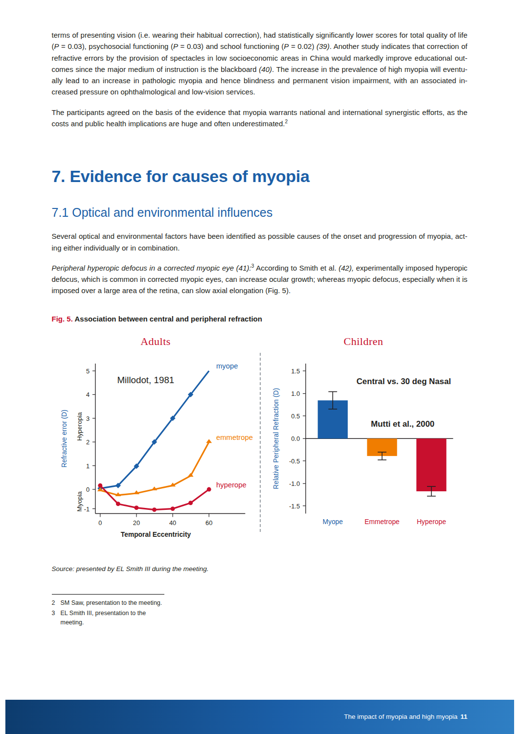terms of presenting vision (i.e. wearing their habitual correction), had statistically significantly lower scores for total quality of life (P = 0.03), psychosocial functioning (P = 0.03) and school functioning (P = 0.02) (39). Another study indicates that correction of refractive errors by the provision of spectacles in low socioeconomic areas in China would markedly improve educational outcomes since the major medium of instruction is the blackboard (40). The increase in the prevalence of high myopia will eventually lead to an increase in pathologic myopia and hence blindness and permanent vision impairment, with an associated increased pressure on ophthalmological and low-vision services.
The participants agreed on the basis of the evidence that myopia warrants national and international synergistic efforts, as the costs and public health implications are huge and often underestimated.2
7. Evidence for causes of myopia
7.1 Optical and environmental influences
Several optical and environmental factors have been identified as possible causes of the onset and progression of myopia, acting either individually or in combination.
Peripheral hyperopic defocus in a corrected myopic eye (41):3 According to Smith et al. (42), experimentally imposed hyperopic defocus, which is common in corrected myopic eyes, can increase ocular growth; whereas myopic defocus, especially when it is imposed over a large area of the retina, can slow axial elongation (Fig. 5).
Fig. 5. Association between central and peripheral refraction
Adults
5 4 3 2 1 0 -1 0 20 40 60 Refractive error (D) Hyperopia Myopia Temporal Eccentricity Millodot, 1981 myope emmetrope hyperope
Children
1.5 1.0 0.5 0.0 -0.5 -1.0 -1.5 Relative Peripheral Refraction (D) Central vs. 30 deg Nasal Mutti et al., 2000 Myope Emmetrope Hyperope
Source: presented by EL Smith III during the meeting.
2 SM Saw, presentation to the meeting.
3 EL Smith III, presentation to the meeting.
The impact of myopia and high myopia 11